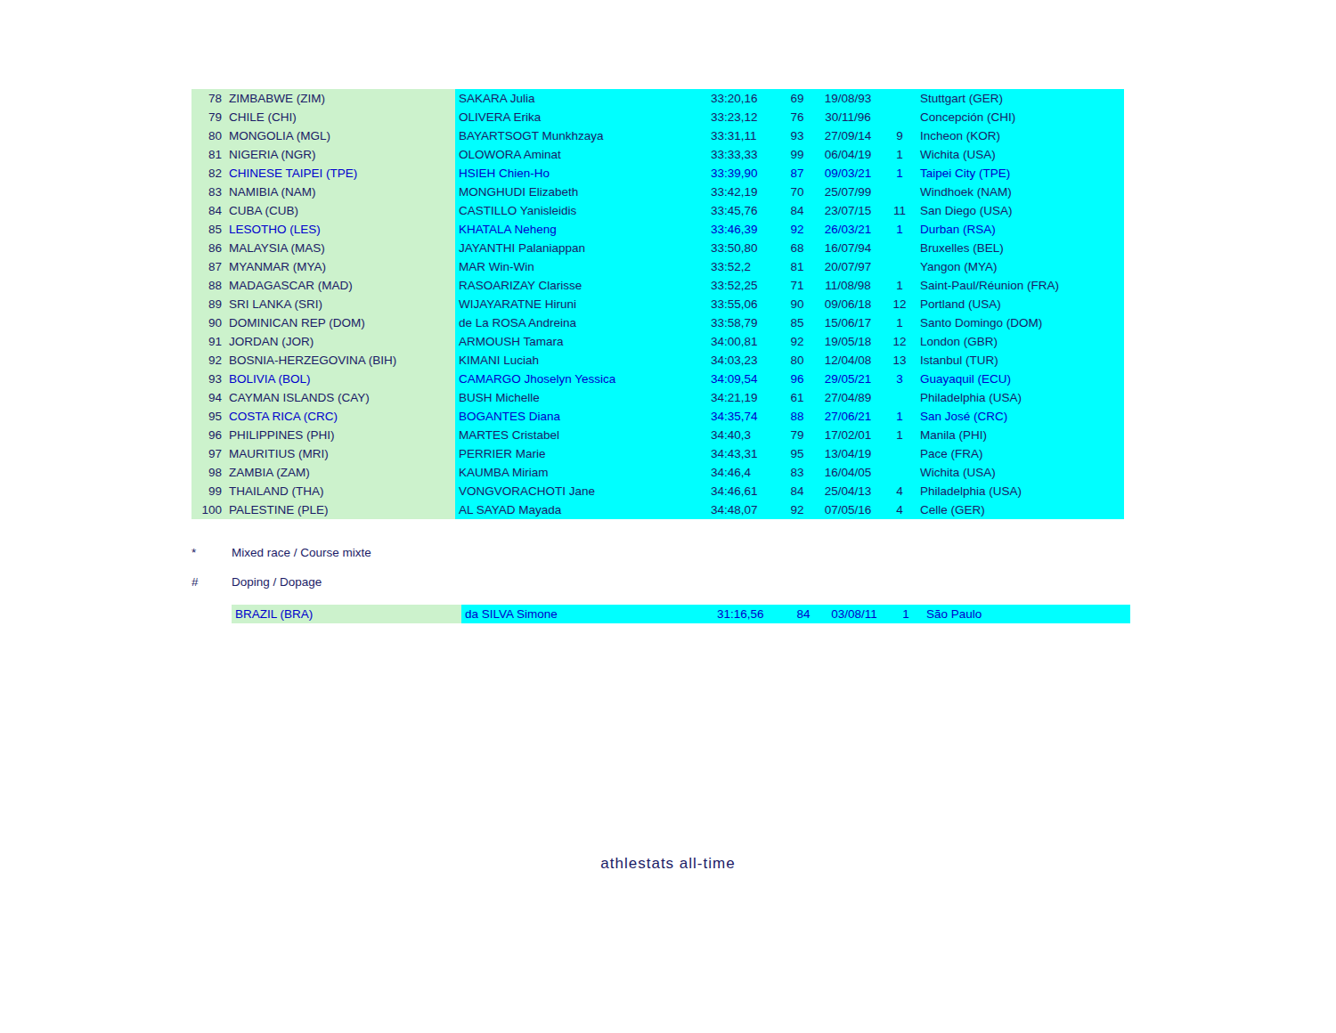| 78 | ZIMBABWE (ZIM) | SAKARA Julia | 33:20,16 | 69 | 19/08/93 | | Stuttgart (GER) |
| 79 | CHILE (CHI) | OLIVERA Erika | 33:23,12 | 76 | 30/11/96 | | Concepción (CHI) |
| 80 | MONGOLIA (MGL) | BAYARTSOGT Munkhzaya | 33:31,11 | 93 | 27/09/14 | 9 | Incheon (KOR) |
| 81 | NIGERIA (NGR) | OLOWORA Aminat | 33:33,33 | 99 | 06/04/19 | 1 | Wichita (USA) |
| 82 | CHINESE TAIPEI (TPE) | HSIEH Chien-Ho | 33:39,90 | 87 | 09/03/21 | 1 | Taipei City (TPE) |
| 83 | NAMIBIA (NAM) | MONGHUDI Elizabeth | 33:42,19 | 70 | 25/07/99 | | Windhoek (NAM) |
| 84 | CUBA (CUB) | CASTILLO Yanisleidis | 33:45,76 | 84 | 23/07/15 | 11 | San Diego (USA) |
| 85 | LESOTHO (LES) | KHATALA Neheng | 33:46,39 | 92 | 26/03/21 | 1 | Durban (RSA) |
| 86 | MALAYSIA (MAS) | JAYANTHI Palaniappan | 33:50,80 | 68 | 16/07/94 | | Bruxelles (BEL) |
| 87 | MYANMAR (MYA) | MAR Win-Win | 33:52,2 | 81 | 20/07/97 | | Yangon (MYA) |
| 88 | MADAGASCAR (MAD) | RASOARIZAY Clarisse | 33:52,25 | 71 | 11/08/98 | 1 | Saint-Paul/Réunion (FRA) |
| 89 | SRI LANKA (SRI) | WIJAYARATNE Hiruni | 33:55,06 | 90 | 09/06/18 | 12 | Portland (USA) |
| 90 | DOMINICAN REP (DOM) | de La ROSA Andreina | 33:58,79 | 85 | 15/06/17 | 1 | Santo Domingo (DOM) |
| 91 | JORDAN (JOR) | ARMOUSH Tamara | 34:00,81 | 92 | 19/05/18 | 12 | London (GBR) |
| 92 | BOSNIA-HERZEGOVINA (BIH) | KIMANI Luciah | 34:03,23 | 80 | 12/04/08 | 13 | Istanbul (TUR) |
| 93 | BOLIVIA (BOL) | CAMARGO Jhoselyn Yessica | 34:09,54 | 96 | 29/05/21 | 3 | Guayaquil (ECU) |
| 94 | CAYMAN ISLANDS (CAY) | BUSH Michelle | 34:21,19 | 61 | 27/04/89 | | Philadelphia (USA) |
| 95 | COSTA RICA (CRC) | BOGANTES Diana | 34:35,74 | 88 | 27/06/21 | 1 | San José (CRC) |
| 96 | PHILIPPINES (PHI) | MARTES Cristabel | 34:40,3 | 79 | 17/02/01 | 1 | Manila (PHI) |
| 97 | MAURITIUS (MRI) | PERRIER Marie | 34:43,31 | 95 | 13/04/19 | | Pace (FRA) |
| 98 | ZAMBIA (ZAM) | KAUMBA Miriam | 34:46,4 | 83 | 16/04/05 | | Wichita (USA) |
| 99 | THAILAND (THA) | VONGVORACHOTI Jane | 34:46,61 | 84 | 25/04/13 | 4 | Philadelphia (USA) |
| 100 | PALESTINE (PLE) | AL SAYAD Mayada | 34:48,07 | 92 | 07/05/16 | 4 | Celle (GER) |
* Mixed race / Course mixte
# Doping / Dopage
| BRAZIL (BRA) | da SILVA Simone | 31:16,56 | 84 | 03/08/11 | 1 | São Paulo |
athlestats all-time